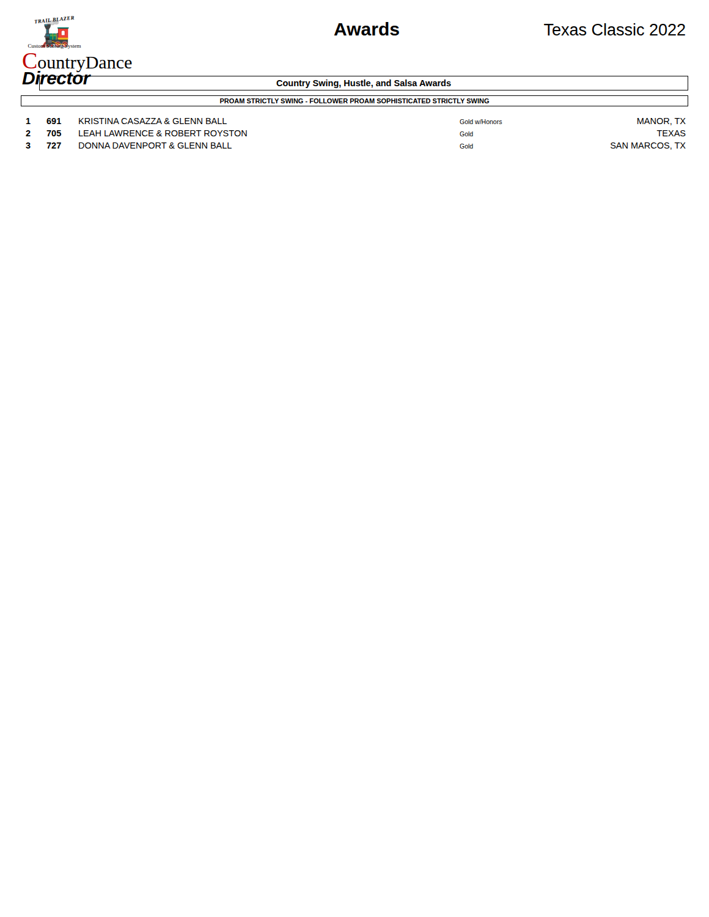TRAIL BLAZER
🚂
Custom Scoring System
CountryDance
Director
Texas Classic 2022
Awards
Country Swing, Hustle, and Salsa Awards
PROAM STRICTLY SWING - FOLLOWER PROAM SOPHISTICATED STRICTLY SWING
| 1 | 691 | KRISTINA CASAZZA & GLENN BALL | Gold w/Honors | MANOR, TX |
| 2 | 705 | LEAH LAWRENCE & ROBERT ROYSTON | Gold | TEXAS |
| 3 | 727 | DONNA DAVENPORT & GLENN BALL | Gold | SAN MARCOS, TX |